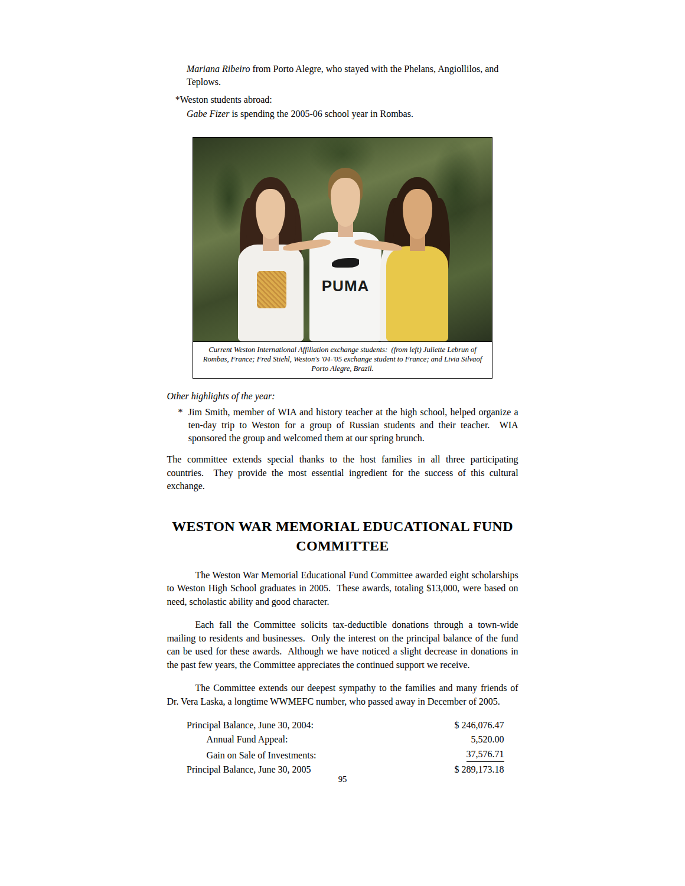Mariana Ribeiro from Porto Alegre, who stayed with the Phelans, Angiollilos, and Teplows.
*Weston students abroad:
Gabe Fizer is spending the 2005-06 school year in Rombas.
PUMA
Current Weston International Affiliation exchange students: (from left) Juliette Lebrun of Rombas, France; Fred Stiehl, Weston's '04-'05 exchange student to France; and Livia Silvaof Porto Alegre, Brazil.
Other highlights of the year:
* Jim Smith, member of WIA and history teacher at the high school, helped organize a ten-day trip to Weston for a group of Russian students and their teacher. WIA sponsored the group and welcomed them at our spring brunch.
The committee extends special thanks to the host families in all three participating countries. They provide the most essential ingredient for the success of this cultural exchange.
WESTON WAR MEMORIAL EDUCATIONAL FUND COMMITTEE
The Weston War Memorial Educational Fund Committee awarded eight scholarships to Weston High School graduates in 2005. These awards, totaling $13,000, were based on need, scholastic ability and good character.
Each fall the Committee solicits tax-deductible donations through a town-wide mailing to residents and businesses. Only the interest on the principal balance of the fund can be used for these awards. Although we have noticed a slight decrease in donations in the past few years, the Committee appreciates the continued support we receive.
The Committee extends our deepest sympathy to the families and many friends of Dr. Vera Laska, a longtime WWMEFC number, who passed away in December of 2005.
| Principal Balance, June 30, 2004: | $ 246,076.47 |
| Annual Fund Appeal: | 5,520.00 |
| Gain on Sale of Investments: | 37,576.71 |
| Principal Balance, June 30, 2005 | $ 289,173.18 |
95